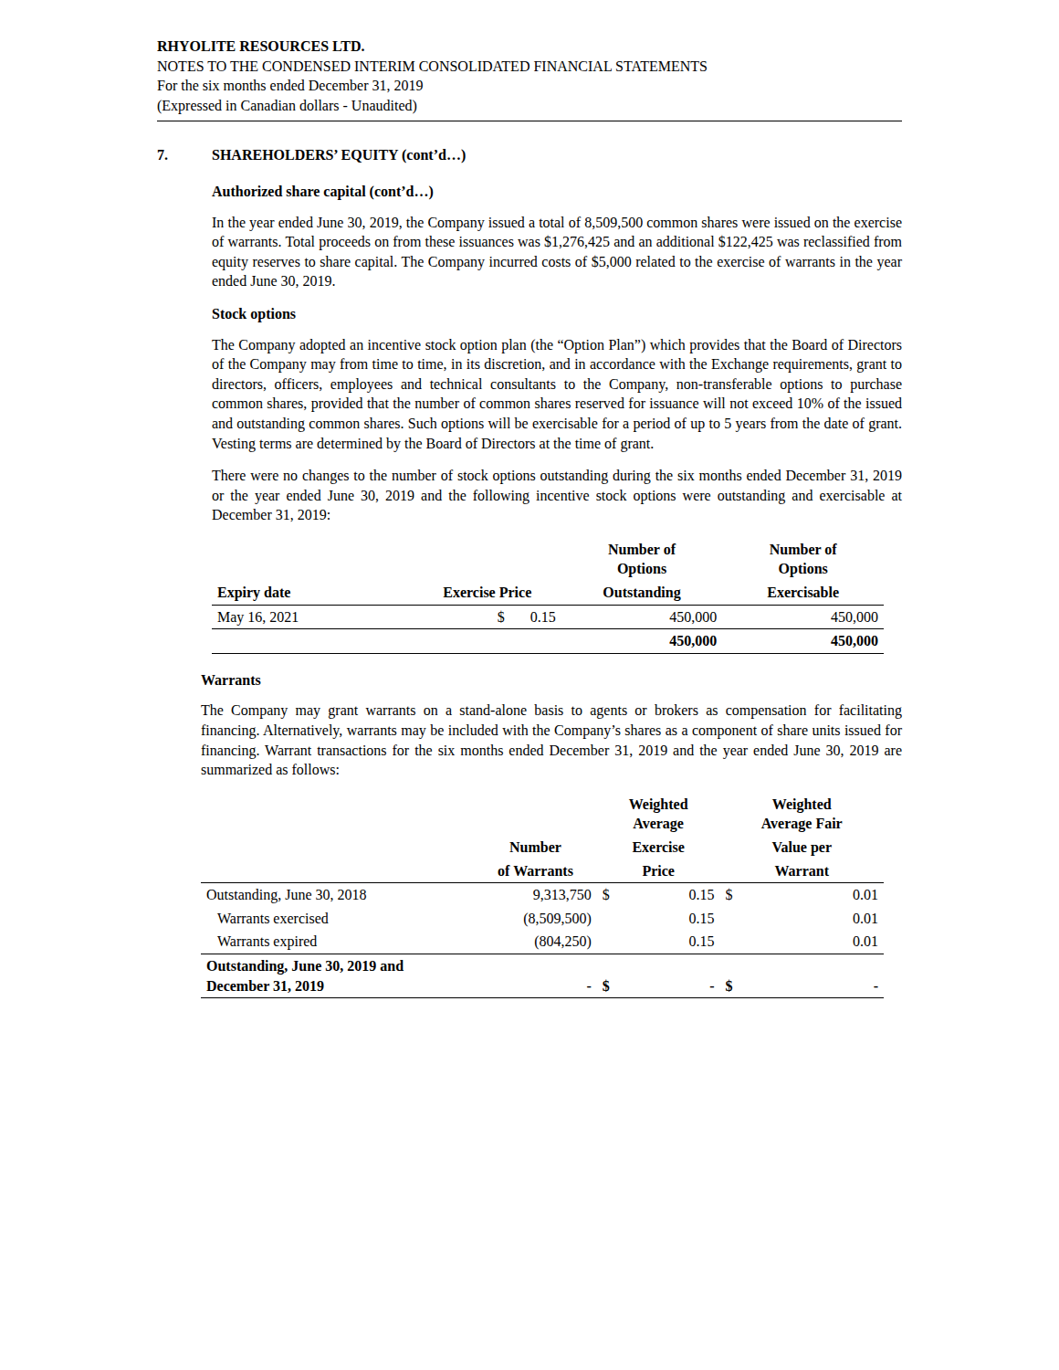Rhyolite Resources Ltd.
NOTES TO THE CONDENSED INTERIM CONSOLIDATED FINANCIAL STATEMENTS
For the six months ended December 31, 2019
(Expressed in Canadian dollars - Unaudited)
7. SHAREHOLDERS’ EQUITY (cont’d…)
Authorized share capital (cont’d…)
In the year ended June 30, 2019, the Company issued a total of 8,509,500 common shares were issued on the exercise of warrants. Total proceeds on from these issuances was $1,276,425 and an additional $122,425 was reclassified from equity reserves to share capital. The Company incurred costs of $5,000 related to the exercise of warrants in the year ended June 30, 2019.
Stock options
The Company adopted an incentive stock option plan (the “Option Plan”) which provides that the Board of Directors of the Company may from time to time, in its discretion, and in accordance with the Exchange requirements, grant to directors, officers, employees and technical consultants to the Company, non-transferable options to purchase common shares, provided that the number of common shares reserved for issuance will not exceed 10% of the issued and outstanding common shares. Such options will be exercisable for a period of up to 5 years from the date of grant. Vesting terms are determined by the Board of Directors at the time of grant.
There were no changes to the number of stock options outstanding during the six months ended December 31, 2019 or the year ended June 30, 2019 and the following incentive stock options were outstanding and exercisable at December 31, 2019:
| | | Number of Options | Number of Options |
| --- | --- | --- | --- |
| Expiry date | Exercise Price | Outstanding | Exercisable |
| May 16, 2021 | $ 0.15 | 450,000 | 450,000 |
| | | 450,000 | 450,000 |
Warrants
The Company may grant warrants on a stand-alone basis to agents or brokers as compensation for facilitating financing. Alternatively, warrants may be included with the Company’s shares as a component of share units issued for financing. Warrant transactions for the six months ended December 31, 2019 and the year ended June 30, 2019 are summarized as follows:
| | | Weighted Average | Weighted Average Fair |
| --- | --- | --- | --- |
| | Number | Exercise | Value per |
| | of Warrants | Price | Warrant |
| Outstanding, June 30, 2018 | 9,313,750 | $ | 0.15 | $ | 0.01 |
| Warrants exercised | (8,509,500) | | 0.15 | | 0.01 |
| Warrants expired | (804,250) | | 0.15 | | 0.01 |
| Outstanding, June 30, 2019 and December 31, 2019 | - | $ | - | $ | - |